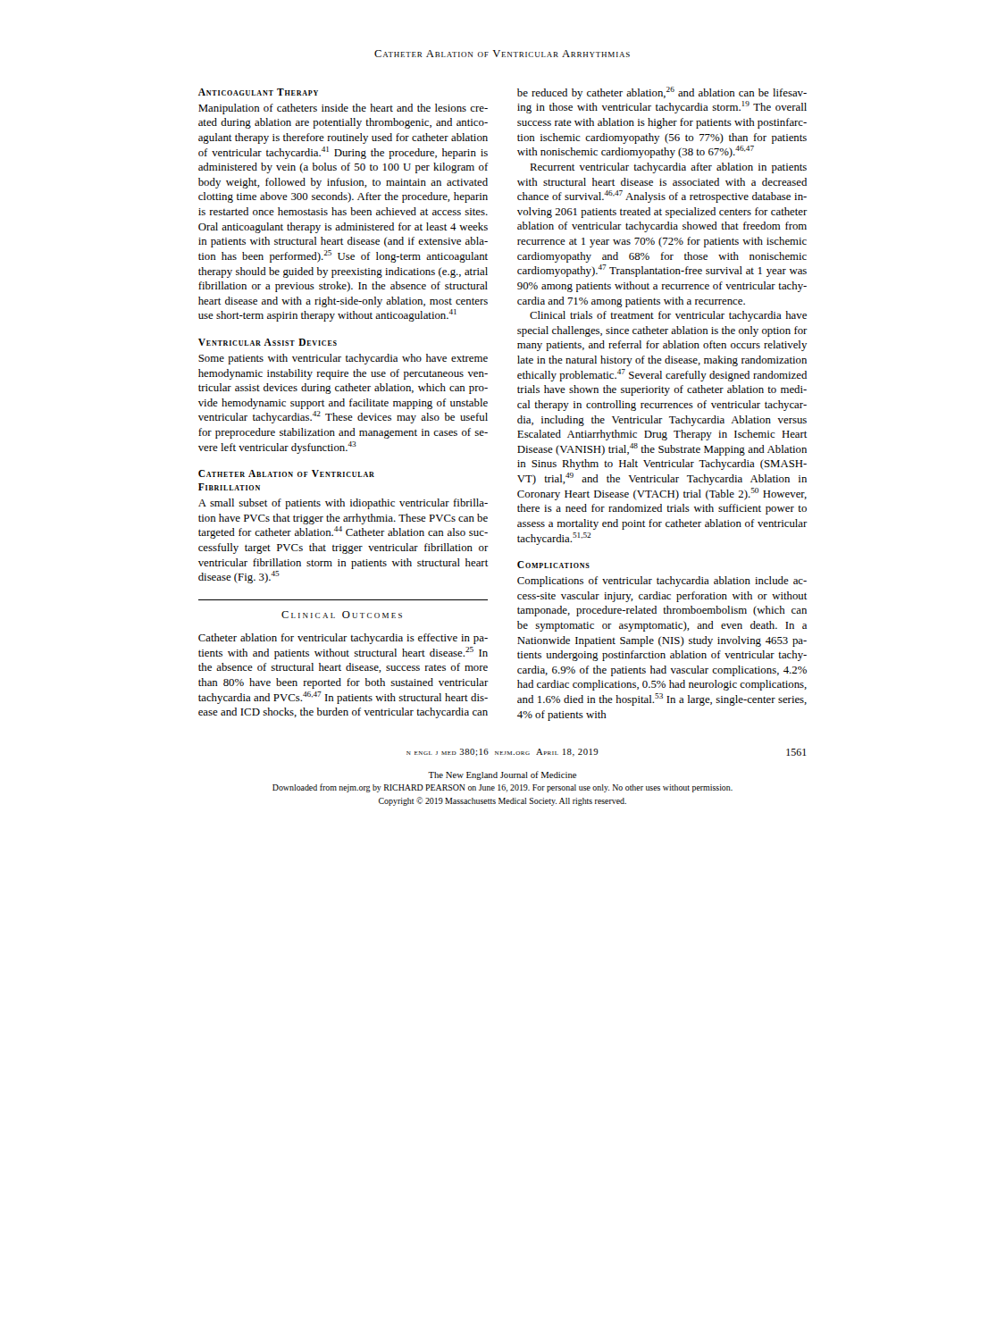Catheter Ablation of Ventricular Arrhythmias
Anticoagulant Therapy
Manipulation of catheters inside the heart and the lesions created during ablation are potentially thrombogenic, and anticoagulant therapy is therefore routinely used for catheter ablation of ventricular tachycardia.41 During the procedure, heparin is administered by vein (a bolus of 50 to 100 U per kilogram of body weight, followed by infusion, to maintain an activated clotting time above 300 seconds). After the procedure, heparin is restarted once hemostasis has been achieved at access sites. Oral anticoagulant therapy is administered for at least 4 weeks in patients with structural heart disease (and if extensive ablation has been performed).25 Use of long-term anticoagulant therapy should be guided by preexisting indications (e.g., atrial fibrillation or a previous stroke). In the absence of structural heart disease and with a right-side-only ablation, most centers use short-term aspirin therapy without anticoagulation.41
Ventricular Assist Devices
Some patients with ventricular tachycardia who have extreme hemodynamic instability require the use of percutaneous ventricular assist devices during catheter ablation, which can provide hemodynamic support and facilitate mapping of unstable ventricular tachycardias.42 These devices may also be useful for preprocedure stabilization and management in cases of severe left ventricular dysfunction.43
Catheter Ablation of Ventricular
Fibrillation
A small subset of patients with idiopathic ventricular fibrillation have PVCs that trigger the arrhythmia. These PVCs can be targeted for catheter ablation.44 Catheter ablation can also successfully target PVCs that trigger ventricular fibrillation or ventricular fibrillation storm in patients with structural heart disease (Fig. 3).45
Clinical Outcomes
Catheter ablation for ventricular tachycardia is effective in patients with and patients without structural heart disease.25 In the absence of structural heart disease, success rates of more than 80% have been reported for both sustained ventricular tachycardia and PVCs.46,47 In patients with structural heart disease and ICD shocks, the burden of ventricular tachycardia can be reduced by catheter ablation,26 and ablation can be lifesaving in those with ventricular tachycardia storm.19 The overall success rate with ablation is higher for patients with postinfarction ischemic cardiomyopathy (56 to 77%) than for patients with nonischemic cardiomyopathy (38 to 67%).46,47
Recurrent ventricular tachycardia after ablation in patients with structural heart disease is associated with a decreased chance of survival.46,47 Analysis of a retrospective database involving 2061 patients treated at specialized centers for catheter ablation of ventricular tachycardia showed that freedom from recurrence at 1 year was 70% (72% for patients with ischemic cardiomyopathy and 68% for those with nonischemic cardiomyopathy).47 Transplantation-free survival at 1 year was 90% among patients without a recurrence of ventricular tachycardia and 71% among patients with a recurrence.
Clinical trials of treatment for ventricular tachycardia have special challenges, since catheter ablation is the only option for many patients, and referral for ablation often occurs relatively late in the natural history of the disease, making randomization ethically problematic.47 Several carefully designed randomized trials have shown the superiority of catheter ablation to medical therapy in controlling recurrences of ventricular tachycardia, including the Ventricular Tachycardia Ablation versus Escalated Antiarrhythmic Drug Therapy in Ischemic Heart Disease (VANISH) trial,48 the Substrate Mapping and Ablation in Sinus Rhythm to Halt Ventricular Tachycardia (SMASH-VT) trial,49 and the Ventricular Tachycardia Ablation in Coronary Heart Disease (VTACH) trial (Table 2).50 However, there is a need for randomized trials with sufficient power to assess a mortality end point for catheter ablation of ventricular tachycardia.51,52
Complications
Complications of ventricular tachycardia ablation include access-site vascular injury, cardiac perforation with or without tamponade, procedure-related thromboembolism (which can be symptomatic or asymptomatic), and even death. In a Nationwide Inpatient Sample (NIS) study involving 4653 patients undergoing postinfarction ablation of ventricular tachycardia, 6.9% of the patients had vascular complications, 4.2% had cardiac complications, 0.5% had neurologic complications, and 1.6% died in the hospital.53 In a large, single-center series, 4% of patients with
n engl j med 380;16 nejm.org April 18, 20191561
The New England Journal of Medicine
Downloaded from nejm.org by RICHARD PEARSON on June 16, 2019. For personal use only. No other uses without permission.
Copyright © 2019 Massachusetts Medical Society. All rights reserved.